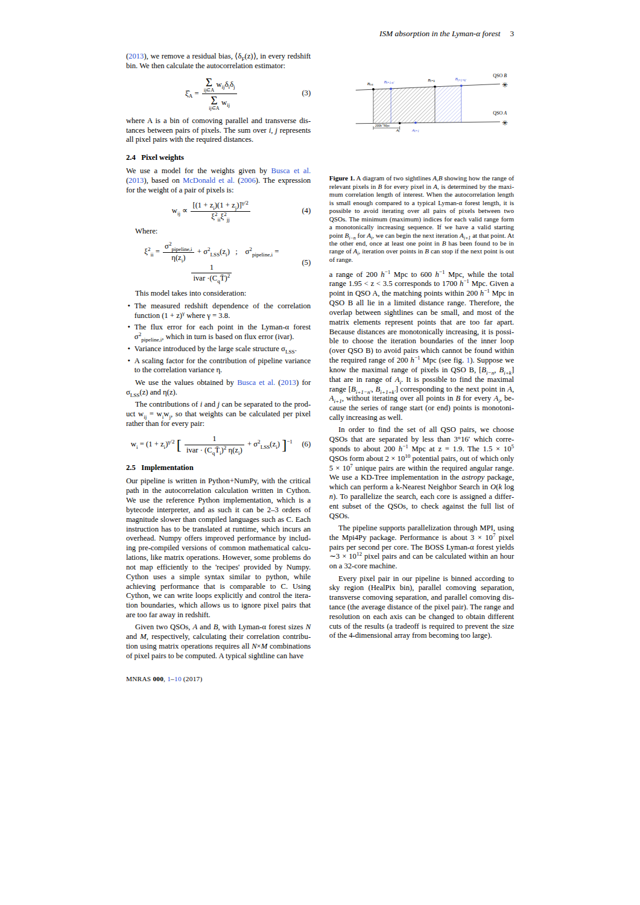ISM absorption in the Lyman-α forest 3
(2013), we remove a residual bias, ⟨δF(z)⟩, in every redshift bin. We then calculate the autocorrelation estimator:
ξ̂A = Σij∈A wijδiδj Σij∈A wij
(3)
where A is a bin of comoving parallel and transverse distances between pairs of pixels. The sum over i, j represents all pixel pairs with the required distances.
2.4 Pixel weights
We use a model for the weights given by Busca et al. (2013), based on McDonald et al. (2006). The expression for the weight of a pair of pixels is:
wij ∝ [(1 + zi)(1 + zj)]γ/2 ξ2iiξ2jj
(4)
Where:
ξ2ii = σ2pipeline,i η(zi) + σ2LSS(zi) ; σ2pipeline,i = 1 ivar ·(CqT̄)2
(5)
This model takes into consideration:
The measured redshift dependence of the correlation function (1 + z)γ where γ = 3.8.
The flux error for each point in the Lyman-α forest σ2pipeline,i, which in turn is based on flux error (ivar).
Variance introduced by the large scale structure σLSS.
A scaling factor for the contribution of pipeline variance to the correlation variance η.
We use the values obtained by Busca et al. (2013) for σLSS(z) and η(z).
The contributions of i and j can be separated to the product wij = wiwj, so that weights can be calculated per pixel rather than for every pair:
wi = (1 + zi)γ/2 [ 1 ivar · (CqT̄i)2 η(zi) + σ2LSS(zi) ]−1
(6)
2.5 Implementation
Our pipeline is written in Python+NumPy, with the critical path in the autocorrelation calculation written in Cython. We use the reference Python implementation, which is a bytecode interpreter, and as such it can be 2–3 orders of magnitude slower than compiled languages such as C. Each instruction has to be translated at runtime, which incurs an overhead. Numpy offers improved performance by including pre-compiled versions of common mathematical calculations, like matrix operations. However, some problems do not map efficiently to the 'recipes' provided by Numpy. Cython uses a simple syntax similar to python, while achieving performance that is comparable to C. Using Cython, we can write loops explicitly and control the iteration boundaries, which allows us to ignore pixel pairs that are too far away in redshift.
Given two QSOs, A and B, with Lyman-α forest sizes N and M, respectively, calculating their correlation contribution using matrix operations requires all N×M combinations of pixel pairs to be computed. A typical sightline can have
QSO B QSO A ✳ ✳ Bi-n Bi+1-n' Bi+k Bi+1+k' Ai Ai+1 200h-1Mpc
Figure 1. A diagram of two sightlines A,B showing how the range of relevant pixels in B for every pixel in A, is determined by the maximum correlation length of interest. When the autocorrelation length is small enough compared to a typical Lyman-α forest length, it is possible to avoid iterating over all pairs of pixels between two QSOs. The minimum (maximum) indices for each valid range form a monotonically increasing sequence. If we have a valid starting point Bi−n for Ai, we can begin the next iteration Ai+1 at that point. At the other end, once at least one point in B has been found to be in range of Ai, iteration over points in B can stop if the next point is out of range.
a range of 200 h−1 Mpc to 600 h−1 Mpc, while the total range 1.95 < z < 3.5 corresponds to 1700 h−1 Mpc. Given a point in QSO A, the matching points within 200 h−1 Mpc in QSO B all lie in a limited distance range. Therefore, the overlap between sightlines can be small, and most of the matrix elements represent points that are too far apart. Because distances are monotonically increasing, it is possible to choose the iteration boundaries of the inner loop (over QSO B) to avoid pairs which cannot be found within the required range of 200 h−1 Mpc (see fig. 1). Suppose we know the maximal range of pixels in QSO B, [Bi−n, Bi+k] that are in range of Ai. It is possible to find the maximal range [Bi+1−n′, Bi+1+k′] corresponding to the next point in A, Ai+1, without iterating over all points in B for every Ai, because the series of range start (or end) points is monotonically increasing as well.
In order to find the set of all QSO pairs, we choose QSOs that are separated by less than 3°16′ which corresponds to about 200 h−1 Mpc at z = 1.9. The 1.5 × 105 QSOs form about 2 × 1010 potential pairs, out of which only 5 × 107 unique pairs are within the required angular range. We use a KD-Tree implementation in the astropy package, which can perform a k-Nearest Neighbor Search in O(k log n). To parallelize the search, each core is assigned a different subset of the QSOs, to check against the full list of QSOs.
The pipeline supports parallelization through MPI, using the Mpi4Py package. Performance is about 3 × 107 pixel pairs per second per core. The BOSS Lyman-α forest yields ∼3 × 1012 pixel pairs and can be calculated within an hour on a 32-core machine.
Every pixel pair in our pipeline is binned according to sky region (HealPix bin), parallel comoving separation, transverse comoving separation, and parallel comoving distance (the average distance of the pixel pair). The range and resolution on each axis can be changed to obtain different cuts of the results (a tradeoff is required to prevent the size of the 4-dimensional array from becoming too large).
MNRAS 000, 1–10 (2017)